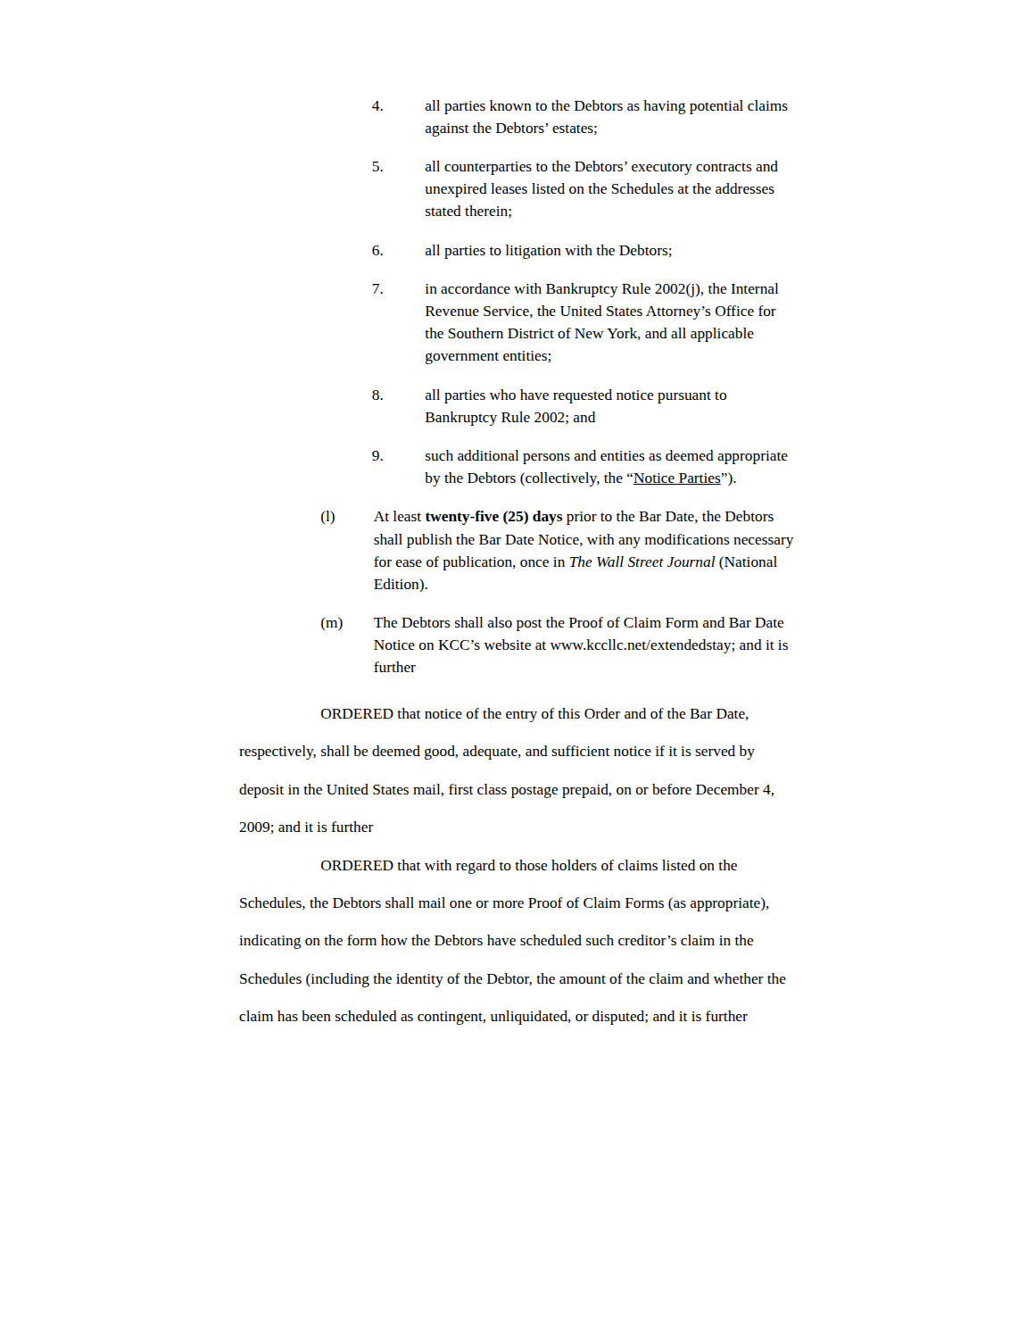4. all parties known to the Debtors as having potential claims against the Debtors’ estates;
5. all counterparties to the Debtors’ executory contracts and unexpired leases listed on the Schedules at the addresses stated therein;
6. all parties to litigation with the Debtors;
7. in accordance with Bankruptcy Rule 2002(j), the Internal Revenue Service, the United States Attorney’s Office for the Southern District of New York, and all applicable government entities;
8. all parties who have requested notice pursuant to Bankruptcy Rule 2002; and
9. such additional persons and entities as deemed appropriate by the Debtors (collectively, the “Notice Parties”).
(l) At least twenty-five (25) days prior to the Bar Date, the Debtors shall publish the Bar Date Notice, with any modifications necessary for ease of publication, once in The Wall Street Journal (National Edition).
(m) The Debtors shall also post the Proof of Claim Form and Bar Date Notice on KCC’s website at www.kccllc.net/extendedstay; and it is further
ORDERED that notice of the entry of this Order and of the Bar Date, respectively, shall be deemed good, adequate, and sufficient notice if it is served by deposit in the United States mail, first class postage prepaid, on or before December 4, 2009; and it is further
ORDERED that with regard to those holders of claims listed on the Schedules, the Debtors shall mail one or more Proof of Claim Forms (as appropriate), indicating on the form how the Debtors have scheduled such creditor’s claim in the Schedules (including the identity of the Debtor, the amount of the claim and whether the claim has been scheduled as contingent, unliquidated, or disputed; and it is further